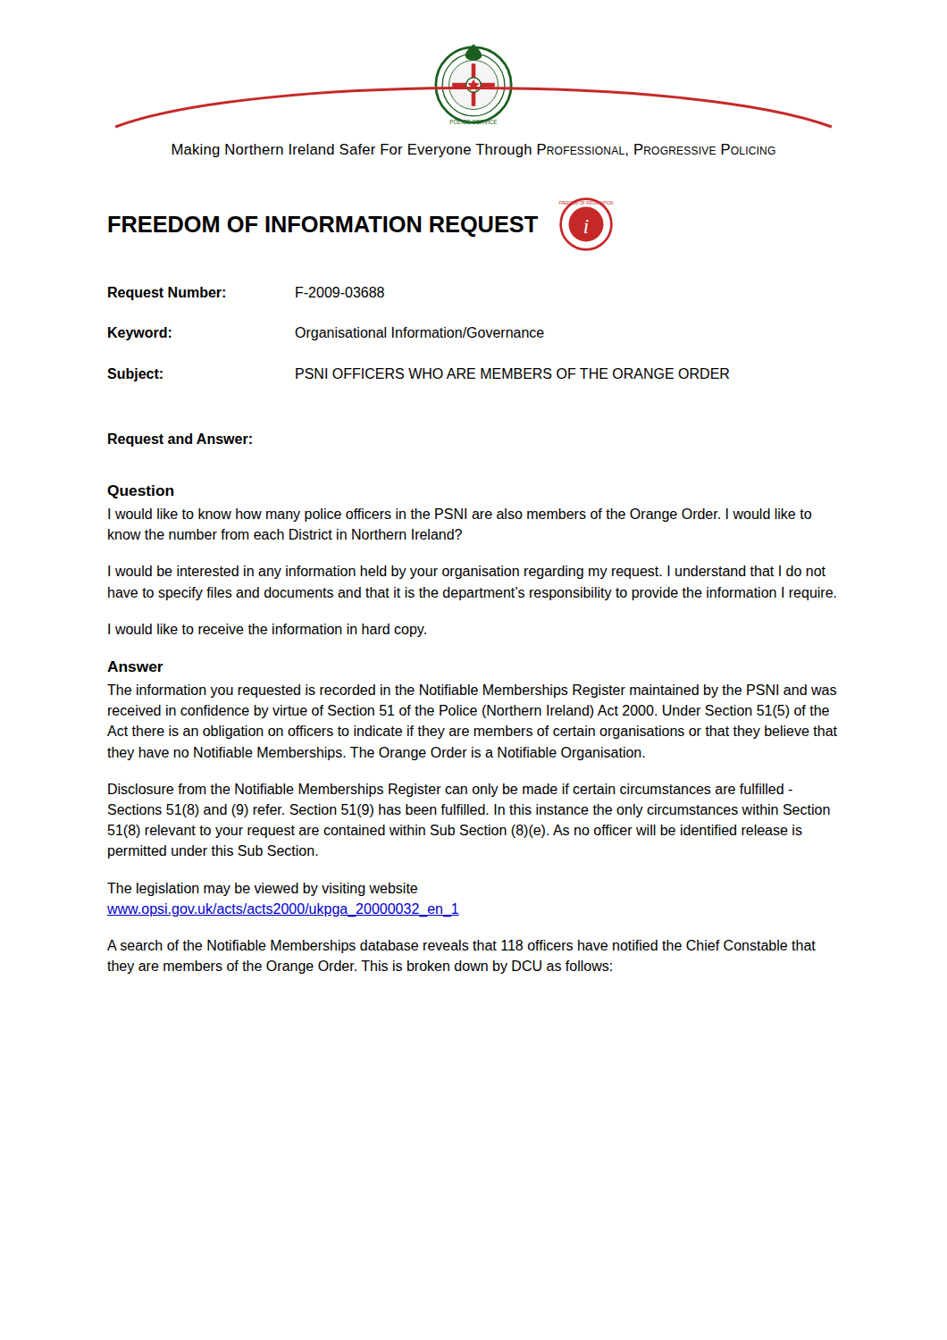POLICE SERVICE
Making Northern Ireland Safer For Everyone Through Professional, Progressive Policing
FREEDOM OF INFORMATION REQUEST
i FREEDOM OF INFORMATION
| Request Number: | F-2009-03688 |
| Keyword: | Organisational Information/Governance |
| Subject: | PSNI OFFICERS WHO ARE MEMBERS OF THE ORANGE ORDER |
Request and Answer:
Question
I would like to know how many police officers in the PSNI are also members of the Orange Order. I would like to know the number from each District in Northern Ireland?
I would be interested in any information held by your organisation regarding my request. I understand that I do not have to specify files and documents and that it is the department’s responsibility to provide the information I require.
I would like to receive the information in hard copy.
Answer
The information you requested is recorded in the Notifiable Memberships Register maintained by the PSNI and was received in confidence by virtue of Section 51 of the Police (Northern Ireland) Act 2000. Under Section 51(5) of the Act there is an obligation on officers to indicate if they are members of certain organisations or that they believe that they have no Notifiable Memberships. The Orange Order is a Notifiable Organisation.
Disclosure from the Notifiable Memberships Register can only be made if certain circumstances are fulfilled - Sections 51(8) and (9) refer. Section 51(9) has been fulfilled. In this instance the only circumstances within Section 51(8) relevant to your request are contained within Sub Section (8)(e). As no officer will be identified release is permitted under this Sub Section.
The legislation may be viewed by visiting website
www.opsi.gov.uk/acts/acts2000/ukpga_20000032_en_1
A search of the Notifiable Memberships database reveals that 118 officers have notified the Chief Constable that they are members of the Orange Order. This is broken down by DCU as follows: